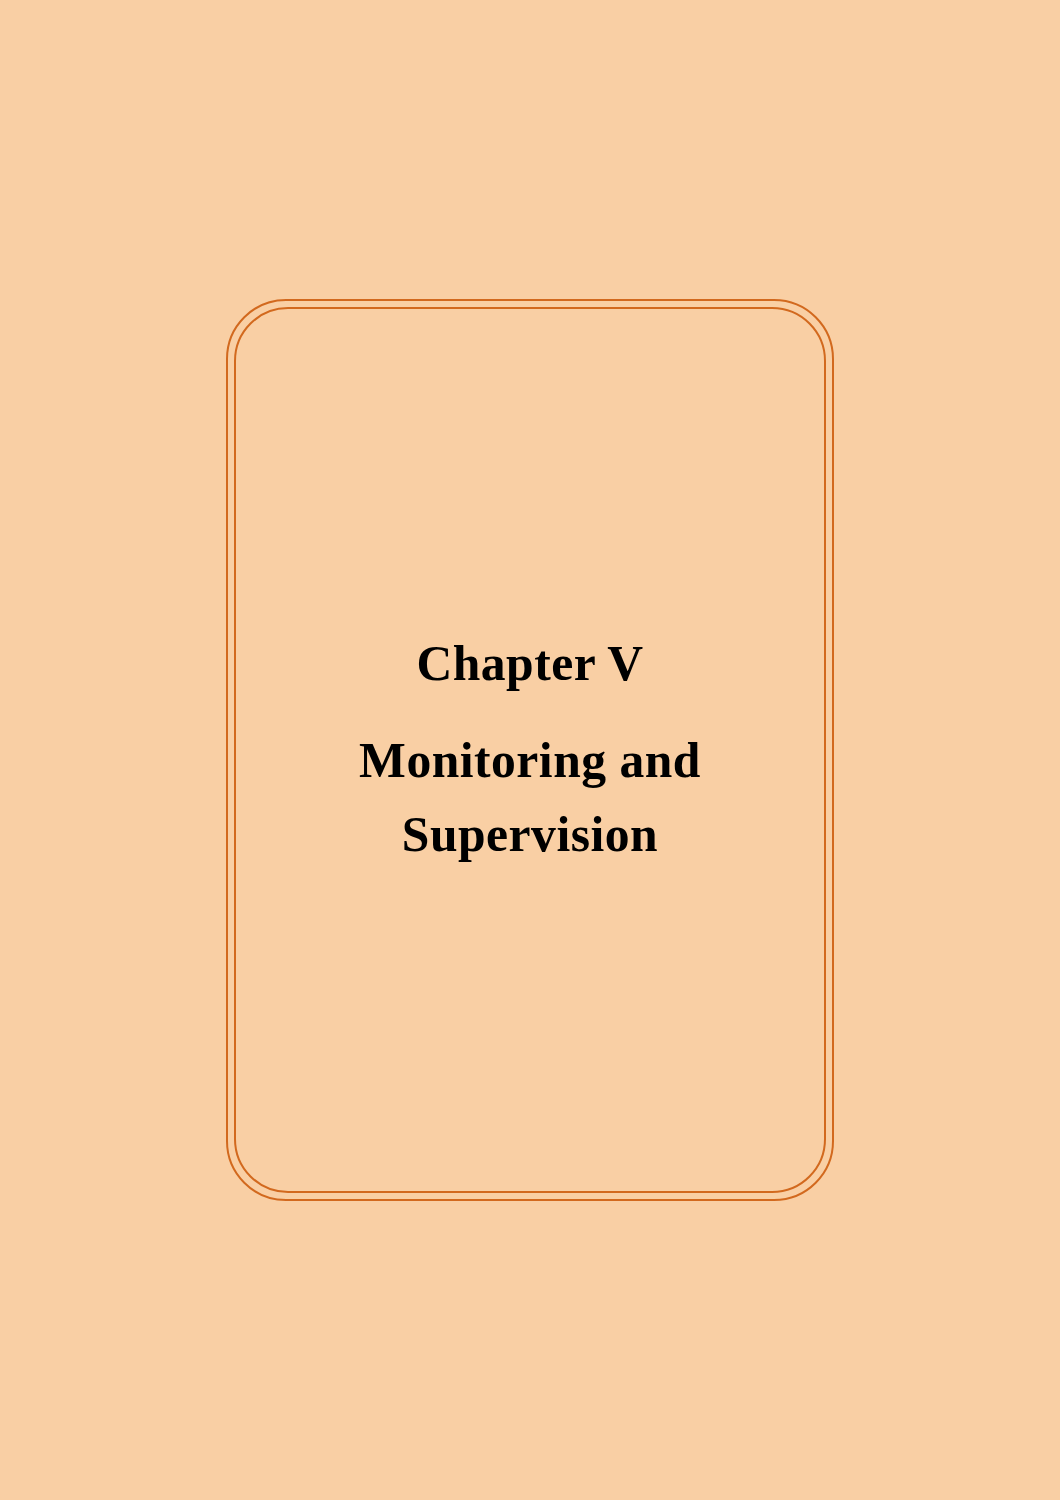Chapter V
Monitoring and
Supervision